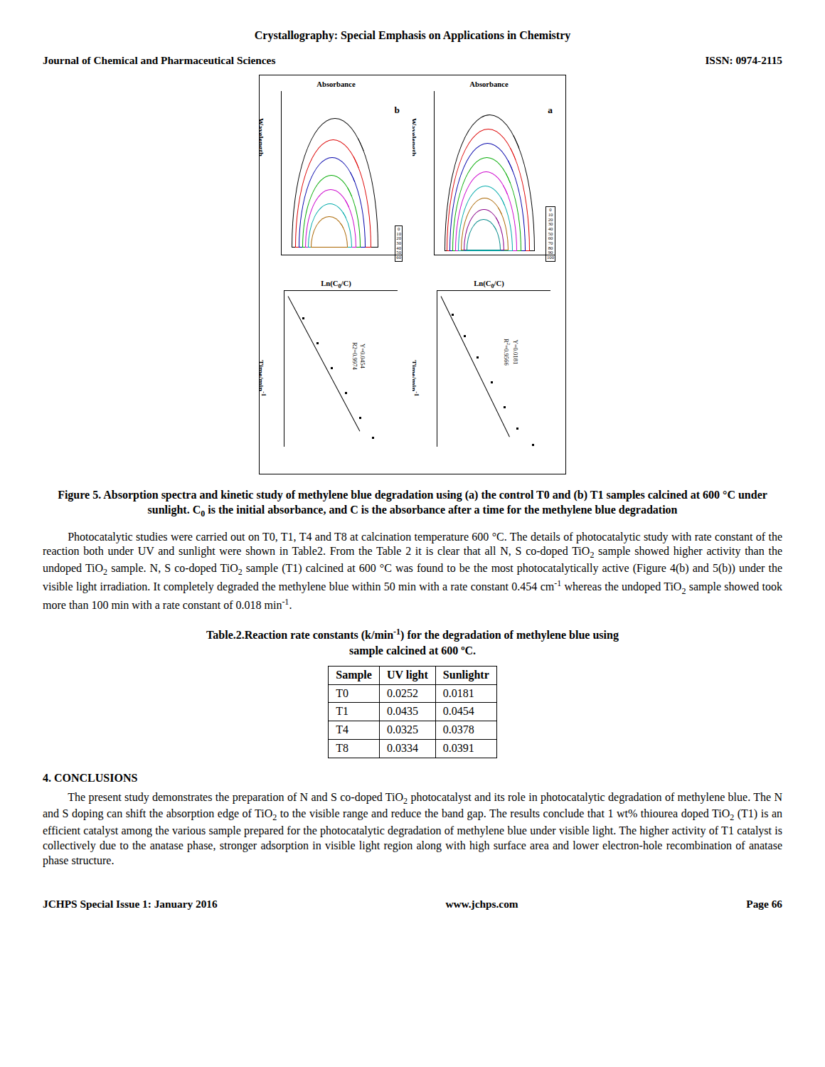Crystallography: Special Emphasis on Applications in Chemistry
Journal of Chemical and Pharmaceutical Sciences ISSN: 0974-2115
Absorbance
Wavelength
b
0
10
20
30
40
50
60
Absorbance
Wavelength
a
0
10
20
30
40
50
60
70
80
90
100
Ln(C0/C)
Time/min-1
Y=0.0454
R2=0.9974
Ln(C0/C)
Time/min-1
Y=0.0181
R2=0.9566
Figure 5. Absorption spectra and kinetic study of methylene blue degradation using (a) the control T0 and (b) T1 samples calcined at 600 °C under sunlight. C0 is the initial absorbance, and C is the absorbance after a time for the methylene blue degradation
Photocatalytic studies were carried out on T0, T1, T4 and T8 at calcination temperature 600 °C. The details of photocatalytic study with rate constant of the reaction both under UV and sunlight were shown in Table2. From the Table 2 it is clear that all N, S co-doped TiO2 sample showed higher activity than the undoped TiO2 sample. N, S co-doped TiO2 sample (T1) calcined at 600 °C was found to be the most photocatalytically active (Figure 4(b) and 5(b)) under the visible light irradiation. It completely degraded the methylene blue within 50 min with a rate constant 0.454 cm-1 whereas the undoped TiO2 sample showed took more than 100 min with a rate constant of 0.018 min-1.
Table.2.Reaction rate constants (k/min-1) for the degradation of methylene blue using
sample calcined at 600 ºC.
| Sample | UV light | Sunlightr |
| --- | --- | --- |
| T0 | 0.0252 | 0.0181 |
| T1 | 0.0435 | 0.0454 |
| T4 | 0.0325 | 0.0378 |
| T8 | 0.0334 | 0.0391 |
4. CONCLUSIONS
The present study demonstrates the preparation of N and S co-doped TiO2 photocatalyst and its role in photocatalytic degradation of methylene blue. The N and S doping can shift the absorption edge of TiO2 to the visible range and reduce the band gap. The results conclude that 1 wt% thiourea doped TiO2 (T1) is an efficient catalyst among the various sample prepared for the photocatalytic degradation of methylene blue under visible light. The higher activity of T1 catalyst is collectively due to the anatase phase, stronger adsorption in visible light region along with high surface area and lower electron-hole recombination of anatase phase structure.
JCHPS Special Issue 1: January 2016 www.jchps.com Page 66